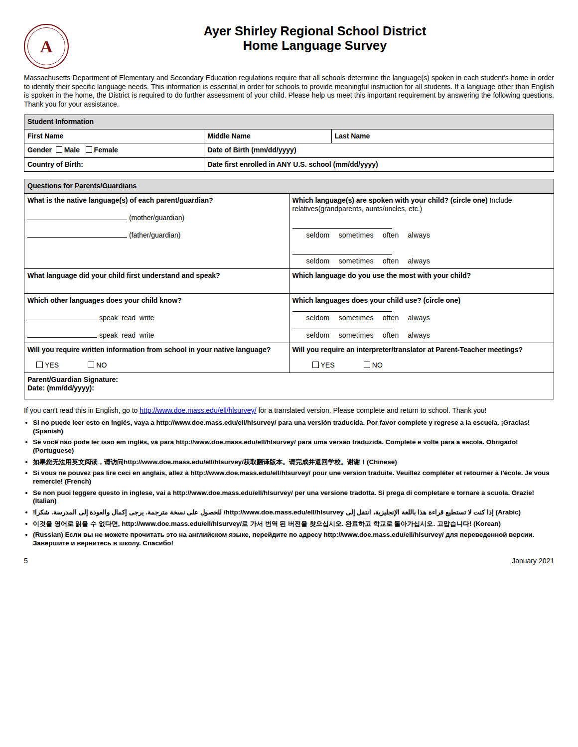A
Ayer Shirley Regional School District
Home Language Survey
Massachusetts Department of Elementary and Secondary Education regulations require that all schools determine the language(s) spoken in each student's home in order to identify their specific language needs. This information is essential in order for schools to provide meaningful instruction for all students. If a language other than English is spoken in the home, the District is required to do further assessment of your child. Please help us meet this important requirement by answering the following questions. Thank you for your assistance.
| Student Information |
| --- |
| First Name | Middle Name | Last Name |
| Gender Male Female | Date of Birth (mm/dd/yyyy) |
| Country of Birth: | Date first enrolled in ANY U.S. school (mm/dd/yyyy) |
| Questions for Parents/Guardians |
| --- |
| What is the native language(s) of each parent/guardian? (mother/guardian) (father/guardian) | Which language(s) are spoken with your child? (circle one) Include relatives(grandparents, aunts/uncles, etc.) seldom sometimes often always seldom sometimes often always |
| What language did your child first understand and speak? | Which language do you use the most with your child? |
| Which other languages does your child know? speak read write speak read write | Which languages does your child use? (circle one) seldom sometimes often always seldom sometimes often always |
| Will you require written information from school in your native language? YES NO | Will you require an interpreter/translator at Parent-Teacher meetings? YES NO |
| Parent/Guardian Signature: Date: (mm/dd/yyyy): |
If you can't read this in English, go to http://www.doe.mass.edu/ell/hlsurvey/ for a translated version. Please complete and return to school. Thank you!
Si no puede leer esto en inglés, vaya a http://www.doe.mass.edu/ell/hlsurvey/ para una versión traducida. Por favor complete y regrese a la escuela. ¡Gracias! (Spanish)
Se você não pode ler isso em inglês, vá para http://www.doe.mass.edu/ell/hlsurvey/ para uma versão traduzida. Complete e volte para a escola. Obrigado! (Portuguese)
如果您无法用英文阅读，请访问http://www.doe.mass.edu/ell/hlsurvey/获取翻译版本。请完成并返回学校。谢谢！(Chinese)
Si vous ne pouvez pas lire ceci en anglais, allez à http://www.doe.mass.edu/ell/hlsurvey/ pour une version traduite. Veuillez compléter et retourner à l'école. Je vous remercie! (French)
Se non puoi leggere questo in inglese, vai a http://www.doe.mass.edu/ell/hlsurvey/ per una versione tradotta. Si prega di completare e tornare a scuola. Grazie! (Italian)
إذا كنت لا تستطيع قراءة هذا باللغة الإنجليزية، انتقل إلى http://www.doe.mass.edu/ell/hlsurvey/ للحصول على نسخة مترجمة. يرجى إكمال والعودة إلى المدرسة. شكرا! (Arabic)
이것을 영어로 읽을 수 없다면, http://www.doe.mass.edu/ell/hlsurvey/로 가서 번역 된 버전을 찾으십시오. 완료하고 학교로 돌아가십시오. 고맙습니다! (Korean)
(Russian) Если вы не можете прочитать это на английском языке, перейдите по адресу http://www.doe.mass.edu/ell/hlsurvey/ для переведенной версии. Завершите и вернитесь в школу. Спасибо!
5
January 2021